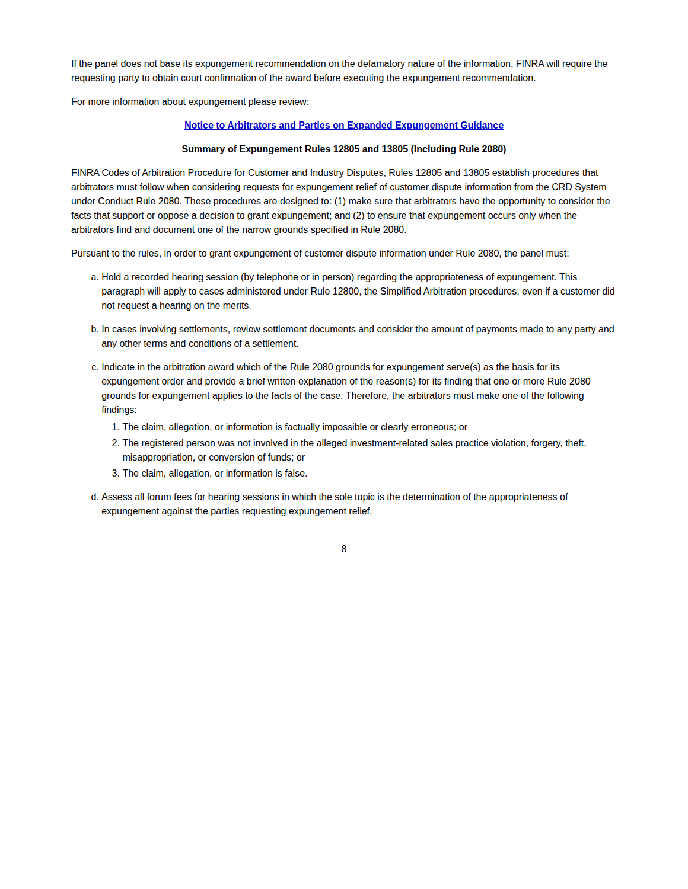If the panel does not base its expungement recommendation on the defamatory nature of the information, FINRA will require the requesting party to obtain court confirmation of the award before executing the expungement recommendation.
For more information about expungement please review:
Notice to Arbitrators and Parties on Expanded Expungement Guidance
Summary of Expungement Rules 12805 and 13805 (Including Rule 2080)
FINRA Codes of Arbitration Procedure for Customer and Industry Disputes, Rules 12805 and 13805 establish procedures that arbitrators must follow when considering requests for expungement relief of customer dispute information from the CRD System under Conduct Rule 2080. These procedures are designed to: (1) make sure that arbitrators have the opportunity to consider the facts that support or oppose a decision to grant expungement; and (2) to ensure that expungement occurs only when the arbitrators find and document one of the narrow grounds specified in Rule 2080.
Pursuant to the rules, in order to grant expungement of customer dispute information under Rule 2080, the panel must:
Hold a recorded hearing session (by telephone or in person) regarding the appropriateness of expungement. This paragraph will apply to cases administered under Rule 12800, the Simplified Arbitration procedures, even if a customer did not request a hearing on the merits.
In cases involving settlements, review settlement documents and consider the amount of payments made to any party and any other terms and conditions of a settlement.
Indicate in the arbitration award which of the Rule 2080 grounds for expungement serve(s) as the basis for its expungement order and provide a brief written explanation of the reason(s) for its finding that one or more Rule 2080 grounds for expungement applies to the facts of the case. Therefore, the arbitrators must make one of the following findings:
The claim, allegation, or information is factually impossible or clearly erroneous; or
The registered person was not involved in the alleged investment-related sales practice violation, forgery, theft, misappropriation, or conversion of funds; or
The claim, allegation, or information is false.
Assess all forum fees for hearing sessions in which the sole topic is the determination of the appropriateness of expungement against the parties requesting expungement relief.
8